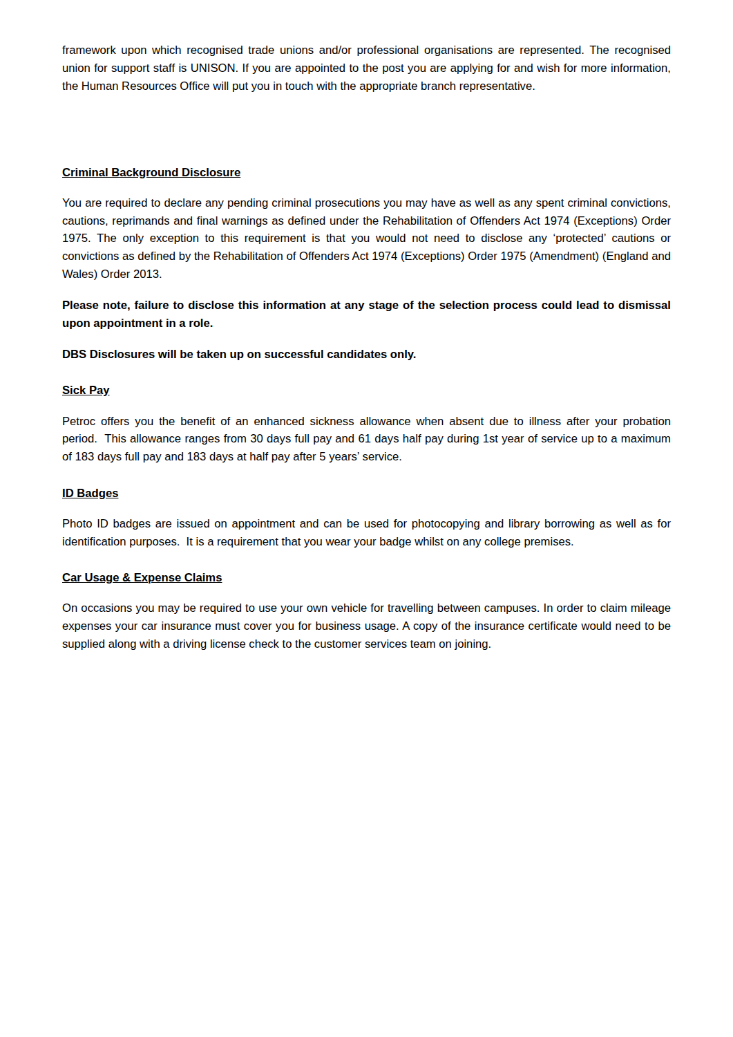framework upon which recognised trade unions and/or professional organisations are represented. The recognised union for support staff is UNISON. If you are appointed to the post you are applying for and wish for more information, the Human Resources Office will put you in touch with the appropriate branch representative.
Criminal Background Disclosure
You are required to declare any pending criminal prosecutions you may have as well as any spent criminal convictions, cautions, reprimands and final warnings as defined under the Rehabilitation of Offenders Act 1974 (Exceptions) Order 1975. The only exception to this requirement is that you would not need to disclose any ‘protected’ cautions or convictions as defined by the Rehabilitation of Offenders Act 1974 (Exceptions) Order 1975 (Amendment) (England and Wales) Order 2013.
Please note, failure to disclose this information at any stage of the selection process could lead to dismissal upon appointment in a role.
DBS Disclosures will be taken up on successful candidates only.
Sick Pay
Petroc offers you the benefit of an enhanced sickness allowance when absent due to illness after your probation period. This allowance ranges from 30 days full pay and 61 days half pay during 1st year of service up to a maximum of 183 days full pay and 183 days at half pay after 5 years’ service.
ID Badges
Photo ID badges are issued on appointment and can be used for photocopying and library borrowing as well as for identification purposes. It is a requirement that you wear your badge whilst on any college premises.
Car Usage & Expense Claims
On occasions you may be required to use your own vehicle for travelling between campuses. In order to claim mileage expenses your car insurance must cover you for business usage. A copy of the insurance certificate would need to be supplied along with a driving license check to the customer services team on joining.